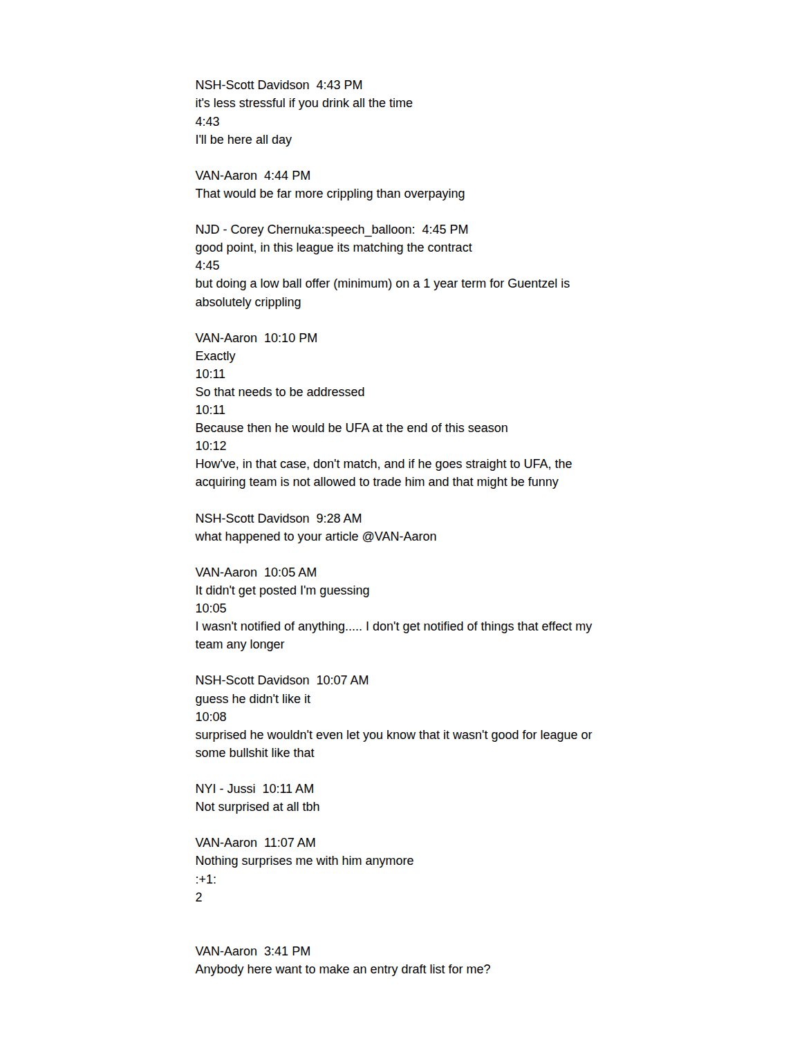NSH-Scott Davidson 4:43 PM
it's less stressful if you drink all the time
4:43
I'll be here all day
VAN-Aaron 4:44 PM
That would be far more crippling than overpaying
NJD - Corey Chernuka:speech_balloon: 4:45 PM
good point, in this league its matching the contract
4:45
but doing a low ball offer (minimum) on a 1 year term for Guentzel is absolutely crippling
VAN-Aaron 10:10 PM
Exactly
10:11
So that needs to be addressed
10:11
Because then he would be UFA at the end of this season
10:12
How've, in that case, don't match, and if he goes straight to UFA, the acquiring team is not allowed to trade him and that might be funny
NSH-Scott Davidson 9:28 AM
what happened to your article @VAN-Aaron
VAN-Aaron 10:05 AM
It didn't get posted I'm guessing
10:05
I wasn't notified of anything..... I don't get notified of things that effect my team any longer
NSH-Scott Davidson 10:07 AM
guess he didn't like it
10:08
surprised he wouldn't even let you know that it wasn't good for league or some bullshit like that
NYI - Jussi 10:11 AM
Not surprised at all tbh
VAN-Aaron 11:07 AM
Nothing surprises me with him anymore
:+1:
2
VAN-Aaron 3:41 PM
Anybody here want to make an entry draft list for me?